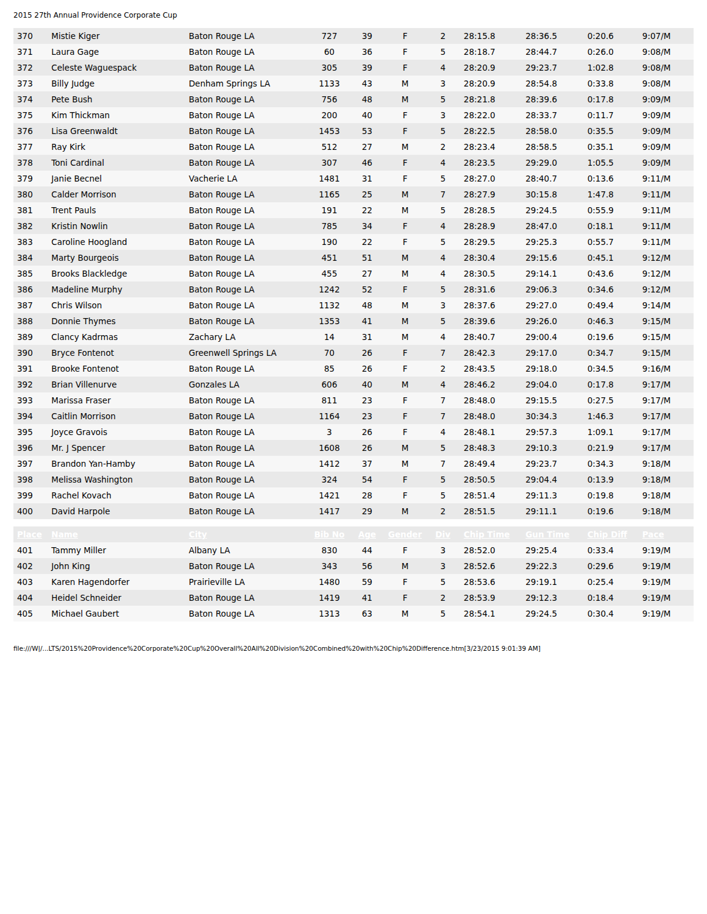2015 27th Annual Providence Corporate Cup
| 370 | Mistie Kiger | Baton Rouge LA | 727 | 39 | F | 2 | 28:15.8 | 28:36.5 | 0:20.6 | 9:07/M |
| 371 | Laura Gage | Baton Rouge LA | 60 | 36 | F | 5 | 28:18.7 | 28:44.7 | 0:26.0 | 9:08/M |
| 372 | Celeste Waguespack | Baton Rouge LA | 305 | 39 | F | 4 | 28:20.9 | 29:23.7 | 1:02.8 | 9:08/M |
| 373 | Billy Judge | Denham Springs LA | 1133 | 43 | M | 3 | 28:20.9 | 28:54.8 | 0:33.8 | 9:08/M |
| 374 | Pete Bush | Baton Rouge LA | 756 | 48 | M | 5 | 28:21.8 | 28:39.6 | 0:17.8 | 9:09/M |
| 375 | Kim Thickman | Baton Rouge LA | 200 | 40 | F | 3 | 28:22.0 | 28:33.7 | 0:11.7 | 9:09/M |
| 376 | Lisa Greenwaldt | Baton Rouge LA | 1453 | 53 | F | 5 | 28:22.5 | 28:58.0 | 0:35.5 | 9:09/M |
| 377 | Ray Kirk | Baton Rouge LA | 512 | 27 | M | 2 | 28:23.4 | 28:58.5 | 0:35.1 | 9:09/M |
| 378 | Toni Cardinal | Baton Rouge LA | 307 | 46 | F | 4 | 28:23.5 | 29:29.0 | 1:05.5 | 9:09/M |
| 379 | Janie Becnel | Vacherie LA | 1481 | 31 | F | 5 | 28:27.0 | 28:40.7 | 0:13.6 | 9:11/M |
| 380 | Calder Morrison | Baton Rouge LA | 1165 | 25 | M | 7 | 28:27.9 | 30:15.8 | 1:47.8 | 9:11/M |
| 381 | Trent Pauls | Baton Rouge LA | 191 | 22 | M | 5 | 28:28.5 | 29:24.5 | 0:55.9 | 9:11/M |
| 382 | Kristin Nowlin | Baton Rouge LA | 785 | 34 | F | 4 | 28:28.9 | 28:47.0 | 0:18.1 | 9:11/M |
| 383 | Caroline Hoogland | Baton Rouge LA | 190 | 22 | F | 5 | 28:29.5 | 29:25.3 | 0:55.7 | 9:11/M |
| 384 | Marty Bourgeois | Baton Rouge LA | 451 | 51 | M | 4 | 28:30.4 | 29:15.6 | 0:45.1 | 9:12/M |
| 385 | Brooks Blackledge | Baton Rouge LA | 455 | 27 | M | 4 | 28:30.5 | 29:14.1 | 0:43.6 | 9:12/M |
| 386 | Madeline Murphy | Baton Rouge LA | 1242 | 52 | F | 5 | 28:31.6 | 29:06.3 | 0:34.6 | 9:12/M |
| 387 | Chris Wilson | Baton Rouge LA | 1132 | 48 | M | 3 | 28:37.6 | 29:27.0 | 0:49.4 | 9:14/M |
| 388 | Donnie Thymes | Baton Rouge LA | 1353 | 41 | M | 5 | 28:39.6 | 29:26.0 | 0:46.3 | 9:15/M |
| 389 | Clancy Kadrmas | Zachary LA | 14 | 31 | M | 4 | 28:40.7 | 29:00.4 | 0:19.6 | 9:15/M |
| 390 | Bryce Fontenot | Greenwell Springs LA | 70 | 26 | F | 7 | 28:42.3 | 29:17.0 | 0:34.7 | 9:15/M |
| 391 | Brooke Fontenot | Baton Rouge LA | 85 | 26 | F | 2 | 28:43.5 | 29:18.0 | 0:34.5 | 9:16/M |
| 392 | Brian Villenurve | Gonzales LA | 606 | 40 | M | 4 | 28:46.2 | 29:04.0 | 0:17.8 | 9:17/M |
| 393 | Marissa Fraser | Baton Rouge LA | 811 | 23 | F | 7 | 28:48.0 | 29:15.5 | 0:27.5 | 9:17/M |
| 394 | Caitlin Morrison | Baton Rouge LA | 1164 | 23 | F | 7 | 28:48.0 | 30:34.3 | 1:46.3 | 9:17/M |
| 395 | Joyce Gravois | Baton Rouge LA | 3 | 26 | F | 4 | 28:48.1 | 29:57.3 | 1:09.1 | 9:17/M |
| 396 | Mr. J Spencer | Baton Rouge LA | 1608 | 26 | M | 5 | 28:48.3 | 29:10.3 | 0:21.9 | 9:17/M |
| 397 | Brandon Yan-Hamby | Baton Rouge LA | 1412 | 37 | M | 7 | 28:49.4 | 29:23.7 | 0:34.3 | 9:18/M |
| 398 | Melissa Washington | Baton Rouge LA | 324 | 54 | F | 5 | 28:50.5 | 29:04.4 | 0:13.9 | 9:18/M |
| 399 | Rachel Kovach | Baton Rouge LA | 1421 | 28 | F | 5 | 28:51.4 | 29:11.3 | 0:19.8 | 9:18/M |
| 400 | David Harpole | Baton Rouge LA | 1417 | 29 | M | 2 | 28:51.5 | 29:11.1 | 0:19.6 | 9:18/M |
| Place | Name | City | Bib No | Age | Gender | Div | Chip Time | Gun Time | Chip Diff | Pace |
| 401 | Tammy Miller | Albany LA | 830 | 44 | F | 3 | 28:52.0 | 29:25.4 | 0:33.4 | 9:19/M |
| 402 | John King | Baton Rouge LA | 343 | 56 | M | 3 | 28:52.6 | 29:22.3 | 0:29.6 | 9:19/M |
| 403 | Karen Hagendorfer | Prairieville LA | 1480 | 59 | F | 5 | 28:53.6 | 29:19.1 | 0:25.4 | 9:19/M |
| 404 | Heidel Schneider | Baton Rouge LA | 1419 | 41 | F | 2 | 28:53.9 | 29:12.3 | 0:18.4 | 9:19/M |
| 405 | Michael Gaubert | Baton Rouge LA | 1313 | 63 | M | 5 | 28:54.1 | 29:24.5 | 0:30.4 | 9:19/M |
file:///W|/...LTS/2015%20Providence%20Corporate%20Cup%20Overall%20All%20Division%20Combined%20with%20Chip%20Difference.htm[3/23/2015 9:01:39 AM]